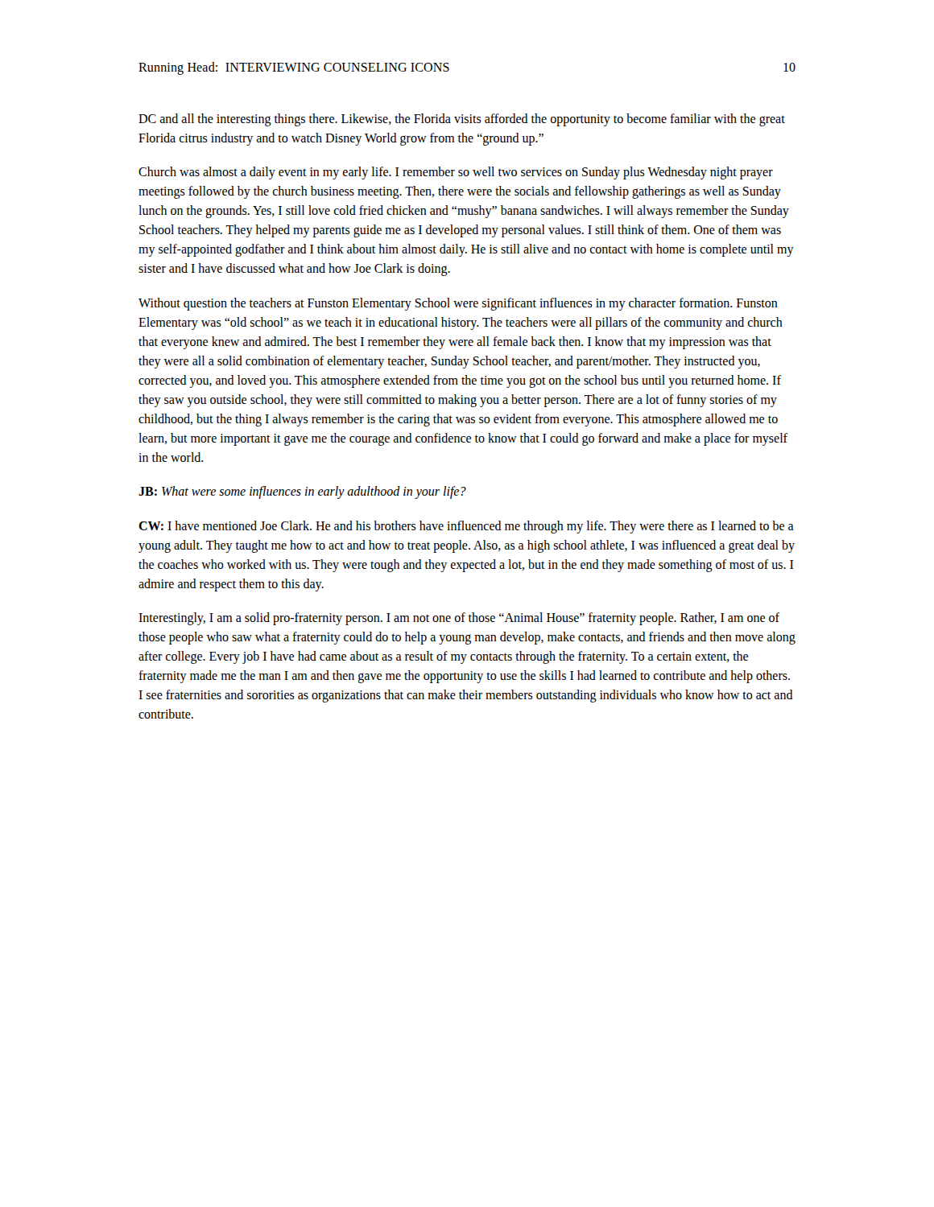Running Head: INTERVIEWING COUNSELING ICONS 10
DC and all the interesting things there. Likewise, the Florida visits afforded the opportunity to become familiar with the great Florida citrus industry and to watch Disney World grow from the “ground up.”
Church was almost a daily event in my early life. I remember so well two services on Sunday plus Wednesday night prayer meetings followed by the church business meeting. Then, there were the socials and fellowship gatherings as well as Sunday lunch on the grounds. Yes, I still love cold fried chicken and “mushy” banana sandwiches. I will always remember the Sunday School teachers. They helped my parents guide me as I developed my personal values. I still think of them. One of them was my self-appointed godfather and I think about him almost daily. He is still alive and no contact with home is complete until my sister and I have discussed what and how Joe Clark is doing.
Without question the teachers at Funston Elementary School were significant influences in my character formation. Funston Elementary was “old school” as we teach it in educational history. The teachers were all pillars of the community and church that everyone knew and admired. The best I remember they were all female back then. I know that my impression was that they were all a solid combination of elementary teacher, Sunday School teacher, and parent/mother. They instructed you, corrected you, and loved you. This atmosphere extended from the time you got on the school bus until you returned home. If they saw you outside school, they were still committed to making you a better person. There are a lot of funny stories of my childhood, but the thing I always remember is the caring that was so evident from everyone. This atmosphere allowed me to learn, but more important it gave me the courage and confidence to know that I could go forward and make a place for myself in the world.
JB: What were some influences in early adulthood in your life?
CW: I have mentioned Joe Clark. He and his brothers have influenced me through my life. They were there as I learned to be a young adult. They taught me how to act and how to treat people. Also, as a high school athlete, I was influenced a great deal by the coaches who worked with us. They were tough and they expected a lot, but in the end they made something of most of us. I admire and respect them to this day.
Interestingly, I am a solid pro-fraternity person. I am not one of those “Animal House” fraternity people. Rather, I am one of those people who saw what a fraternity could do to help a young man develop, make contacts, and friends and then move along after college. Every job I have had came about as a result of my contacts through the fraternity. To a certain extent, the fraternity made me the man I am and then gave me the opportunity to use the skills I had learned to contribute and help others. I see fraternities and sororities as organizations that can make their members outstanding individuals who know how to act and contribute.